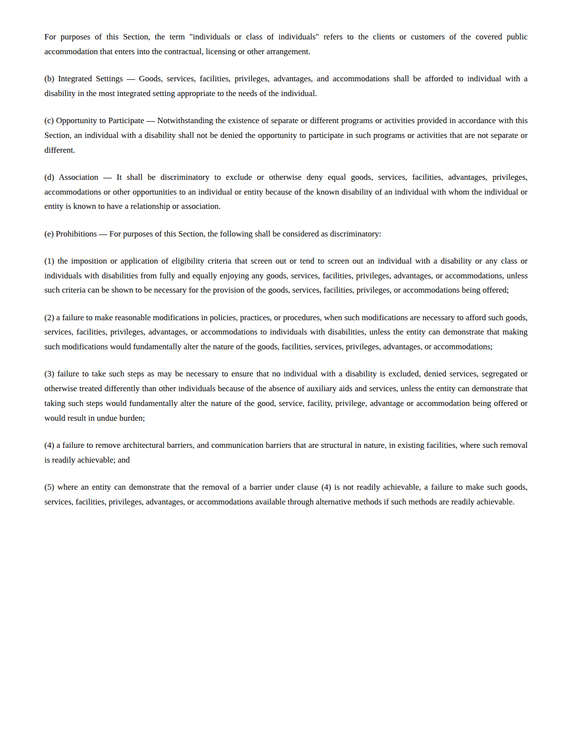For purposes of this Section, the term "individuals or class of individuals" refers to the clients or customers of the covered public accommodation that enters into the contractual, licensing or other arrangement.
(b) Integrated Settings — Goods, services, facilities, privileges, advantages, and accommodations shall be afforded to individual with a disability in the most integrated setting appropriate to the needs of the individual.
(c) Opportunity to Participate — Notwithstanding the existence of separate or different programs or activities provided in accordance with this Section, an individual with a disability shall not be denied the opportunity to participate in such programs or activities that are not separate or different.
(d) Association — It shall be discriminatory to exclude or otherwise deny equal goods, services, facilities, advantages, privileges, accommodations or other opportunities to an individual or entity because of the known disability of an individual with whom the individual or entity is known to have a relationship or association.
(e) Prohibitions — For purposes of this Section, the following shall be considered as discriminatory:
(1) the imposition or application of eligibility criteria that screen out or tend to screen out an individual with a disability or any class or individuals with disabilities from fully and equally enjoying any goods, services, facilities, privileges, advantages, or accommodations, unless such criteria can be shown to be necessary for the provision of the goods, services, facilities, privileges, or accommodations being offered;
(2) a failure to make reasonable modifications in policies, practices, or procedures, when such modifications are necessary to afford such goods, services, facilities, privileges, advantages, or accommodations to individuals with disabilities, unless the entity can demonstrate that making such modifications would fundamentally alter the nature of the goods, facilities, services, privileges, advantages, or accommodations;
(3) failure to take such steps as may be necessary to ensure that no individual with a disability is excluded, denied services, segregated or otherwise treated differently than other individuals because of the absence of auxiliary aids and services, unless the entity can demonstrate that taking such steps would fundamentally alter the nature of the good, service, facility, privilege, advantage or accommodation being offered or would result in undue burden;
(4) a failure to remove architectural barriers, and communication barriers that are structural in nature, in existing facilities, where such removal is readily achievable; and
(5) where an entity can demonstrate that the removal of a barrier under clause (4) is not readily achievable, a failure to make such goods, services, facilities, privileges, advantages, or accommodations available through alternative methods if such methods are readily achievable.